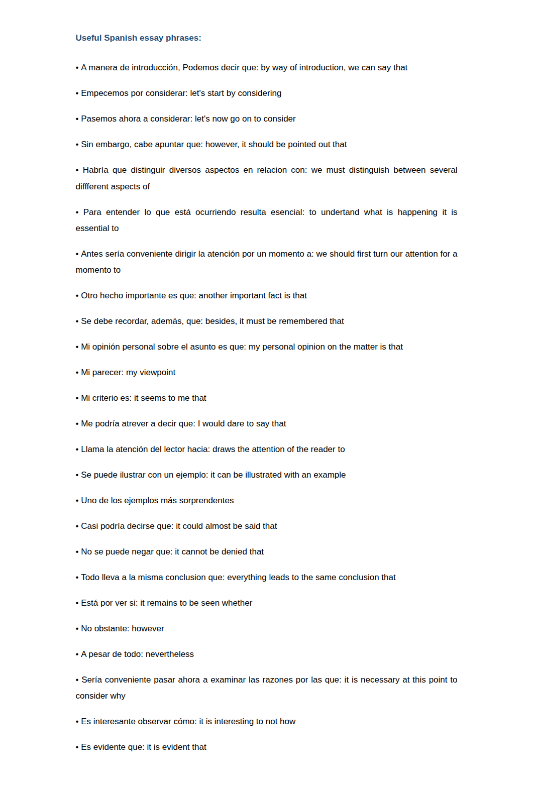Useful Spanish essay phrases:
A manera de introducción, Podemos decir que: by way of introduction, we can say that
Empecemos por considerar: let's start by considering
Pasemos ahora a considerar: let's now go on to consider
Sin embargo, cabe apuntar que: however, it should be pointed out that
Habría que distinguir diversos aspectos en relacion con: we must distinguish between several diffferent aspects of
Para entender lo que está ocurriendo resulta esencial: to undertand what is happening it is essential to
Antes sería conveniente dirigir la atención por un momento a: we should first turn our attention for a momento to
Otro hecho importante es que: another important fact is that
Se debe recordar, además, que: besides, it must be remembered that
Mi opinión personal sobre el asunto es que: my personal opinion on the matter is that
Mi parecer: my viewpoint
Mi criterio es: it seems to me that
Me podría atrever a decir que: I would dare to say that
Llama la atención del lector hacia: draws the attention of the reader to
Se puede ilustrar con un ejemplo: it can be illustrated with an example
Uno de los ejemplos más sorprendentes
Casi podría decirse que: it could almost be said that
No se puede negar que: it cannot be denied that
Todo lleva a la misma conclusion que: everything leads to the same conclusion that
Está por ver si: it remains to be seen whether
No obstante: however
A pesar de todo: nevertheless
Sería conveniente pasar ahora a examinar las razones por las que: it is necessary at this point to consider why
Es interesante observar cómo: it is interesting to not how
Es evidente que: it is evident that